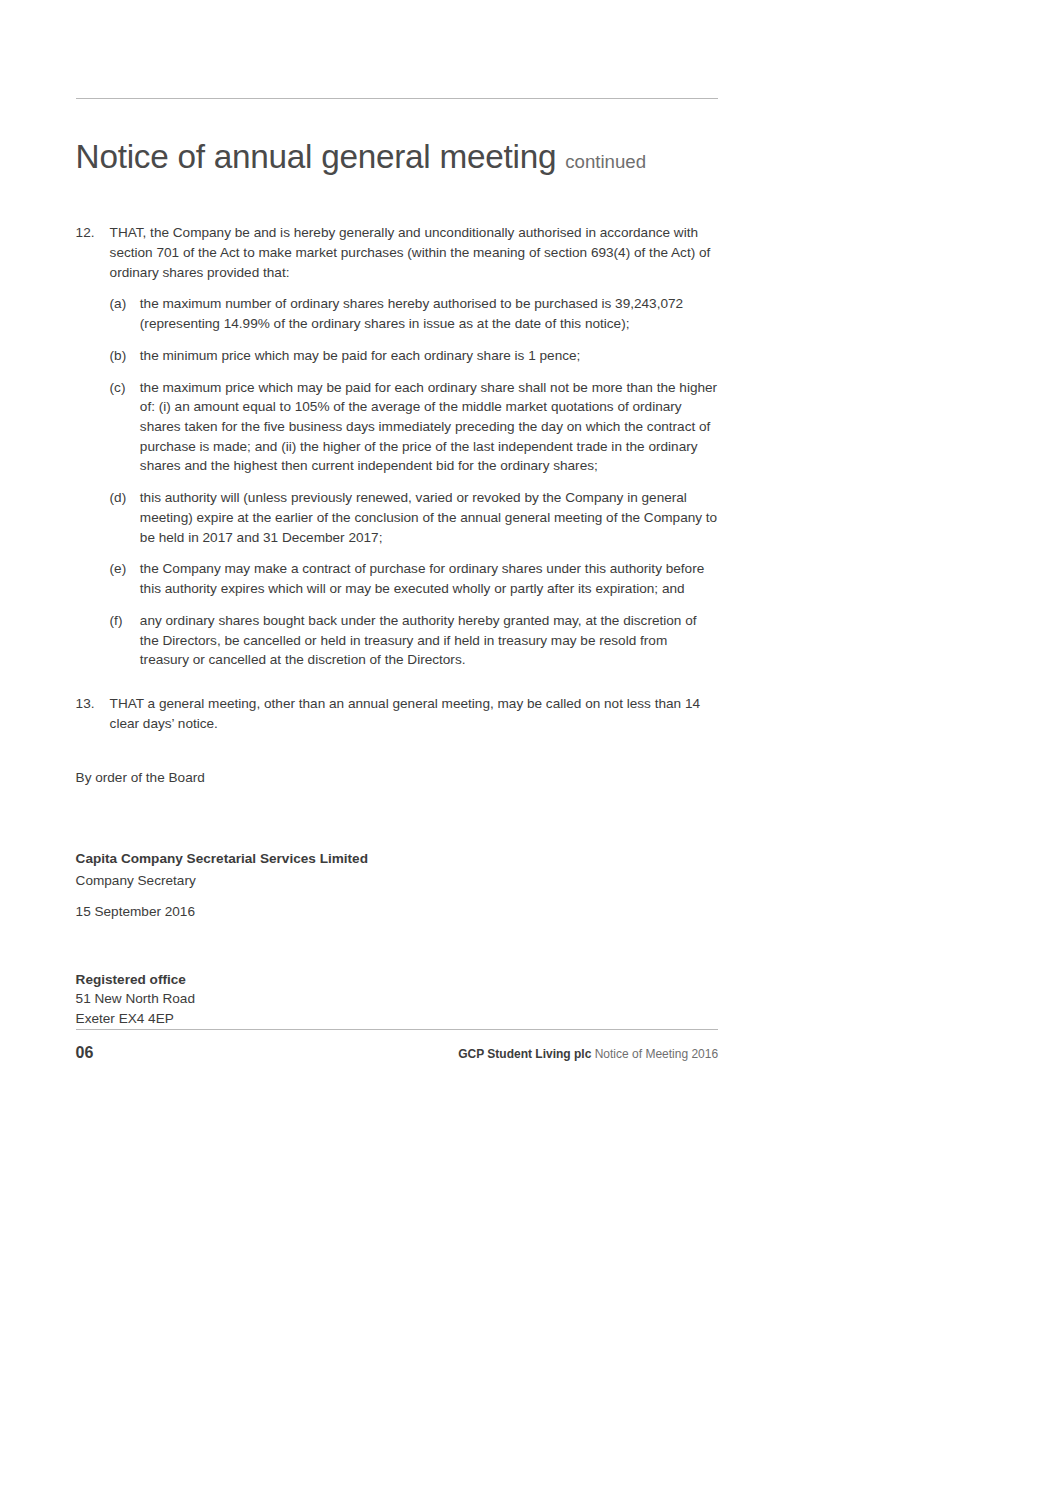Notice of annual general meeting continued
12.
THAT, the Company be and is hereby generally and unconditionally authorised in accordance with section 701 of the Act to make market purchases (within the meaning of section 693(4) of the Act) of ordinary shares provided that:
(a)
the maximum number of ordinary shares hereby authorised to be purchased is 39,243,072 (representing 14.99% of the ordinary shares in issue as at the date of this notice);
(b)
the minimum price which may be paid for each ordinary share is 1 pence;
(c)
the maximum price which may be paid for each ordinary share shall not be more than the higher of: (i) an amount equal to 105% of the average of the middle market quotations of ordinary shares taken for the five business days immediately preceding the day on which the contract of purchase is made; and (ii) the higher of the price of the last independent trade in the ordinary shares and the highest then current independent bid for the ordinary shares;
(d)
this authority will (unless previously renewed, varied or revoked by the Company in general meeting) expire at the earlier of the conclusion of the annual general meeting of the Company to be held in 2017 and 31 December 2017;
(e)
the Company may make a contract of purchase for ordinary shares under this authority before this authority expires which will or may be executed wholly or partly after its expiration; and
(f)
any ordinary shares bought back under the authority hereby granted may, at the discretion of the Directors, be cancelled or held in treasury and if held in treasury may be resold from treasury or cancelled at the discretion of the Directors.
13.
THAT a general meeting, other than an annual general meeting, may be called on not less than 14 clear days’ notice.
By order of the Board
Capita Company Secretarial Services Limited
Company Secretary
15 September 2016
Registered office
51 New North Road
Exeter EX4 4EP
06
GCP Student Living plc Notice of Meeting 2016